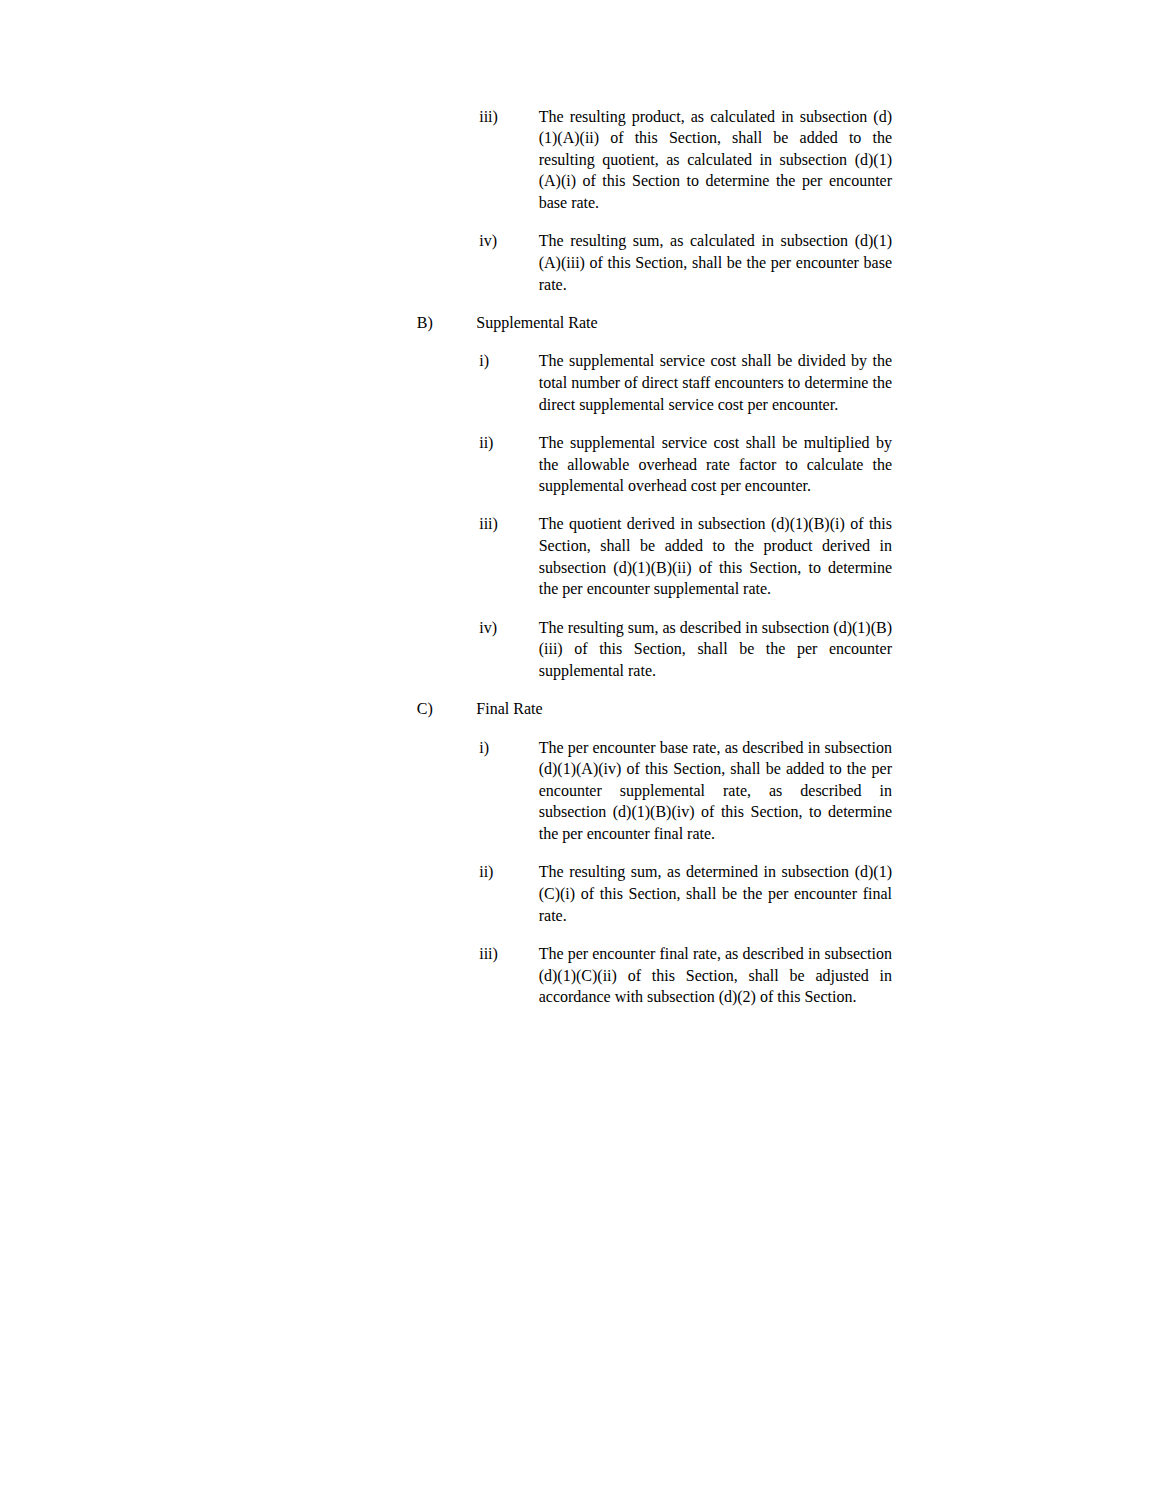iii)
The resulting product, as calculated in subsection (d)(1)(A)(ii) of this Section, shall be added to the resulting quotient, as calculated in subsection (d)(1)(A)(i) of this Section to determine the per encounter base rate.
iv)
The resulting sum, as calculated in subsection (d)(1)(A)(iii) of this Section, shall be the per encounter base rate.
B)
Supplemental Rate
i)
The supplemental service cost shall be divided by the total number of direct staff encounters to determine the direct supplemental service cost per encounter.
ii)
The supplemental service cost shall be multiplied by the allowable overhead rate factor to calculate the supplemental overhead cost per encounter.
iii)
The quotient derived in subsection (d)(1)(B)(i) of this Section, shall be added to the product derived in subsection (d)(1)(B)(ii) of this Section, to determine the per encounter supplemental rate.
iv)
The resulting sum, as described in subsection (d)(1)(B)(iii) of this Section, shall be the per encounter supplemental rate.
C)
Final Rate
i)
The per encounter base rate, as described in subsection (d)(1)(A)(iv) of this Section, shall be added to the per encounter supplemental rate, as described in subsection (d)(1)(B)(iv) of this Section, to determine the per encounter final rate.
ii)
The resulting sum, as determined in subsection (d)(1)(C)(i) of this Section, shall be the per encounter final rate.
iii)
The per encounter final rate, as described in subsection (d)(1)(C)(ii) of this Section, shall be adjusted in accordance with subsection (d)(2) of this Section.